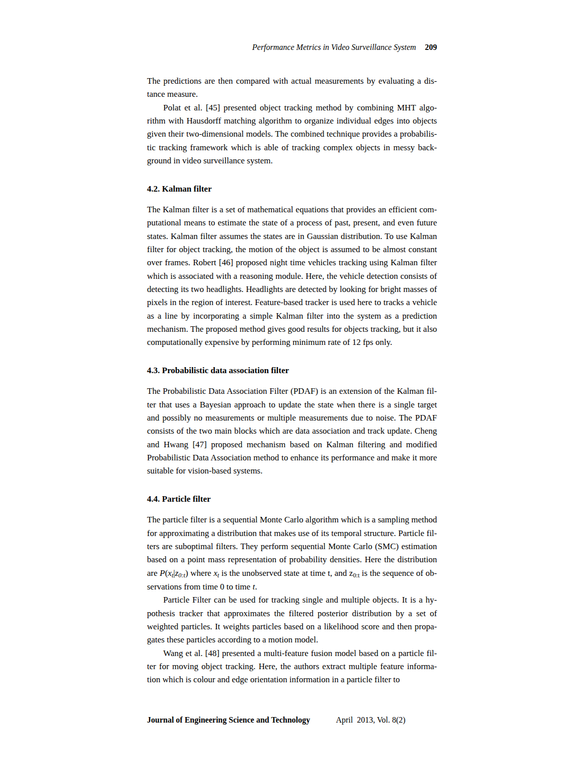Performance Metrics in Video Surveillance System 209
The predictions are then compared with actual measurements by evaluating a distance measure.
Polat et al. [45] presented object tracking method by combining MHT algorithm with Hausdorff matching algorithm to organize individual edges into objects given their two-dimensional models. The combined technique provides a probabilistic tracking framework which is able of tracking complex objects in messy background in video surveillance system.
4.2. Kalman filter
The Kalman filter is a set of mathematical equations that provides an efficient computational means to estimate the state of a process of past, present, and even future states. Kalman filter assumes the states are in Gaussian distribution. To use Kalman filter for object tracking, the motion of the object is assumed to be almost constant over frames. Robert [46] proposed night time vehicles tracking using Kalman filter which is associated with a reasoning module. Here, the vehicle detection consists of detecting its two headlights. Headlights are detected by looking for bright masses of pixels in the region of interest. Feature-based tracker is used here to tracks a vehicle as a line by incorporating a simple Kalman filter into the system as a prediction mechanism. The proposed method gives good results for objects tracking, but it also computationally expensive by performing minimum rate of 12 fps only.
4.3. Probabilistic data association filter
The Probabilistic Data Association Filter (PDAF) is an extension of the Kalman filter that uses a Bayesian approach to update the state when there is a single target and possibly no measurements or multiple measurements due to noise. The PDAF consists of the two main blocks which are data association and track update. Cheng and Hwang [47] proposed mechanism based on Kalman filtering and modified Probabilistic Data Association method to enhance its performance and make it more suitable for vision-based systems.
4.4. Particle filter
The particle filter is a sequential Monte Carlo algorithm which is a sampling method for approximating a distribution that makes use of its temporal structure. Particle filters are suboptimal filters. They perform sequential Monte Carlo (SMC) estimation based on a point mass representation of probability densities. Here the distribution are P(xt|z0:t) where xt is the unobserved state at time t, and z0:t is the sequence of observations from time 0 to time t.
Particle Filter can be used for tracking single and multiple objects. It is a hypothesis tracker that approximates the filtered posterior distribution by a set of weighted particles. It weights particles based on a likelihood score and then propagates these particles according to a motion model.
Wang et al. [48] presented a multi-feature fusion model based on a particle filter for moving object tracking. Here, the authors extract multiple feature information which is colour and edge orientation information in a particle filter to
Journal of Engineering Science and Technology April 2013, Vol. 8(2)